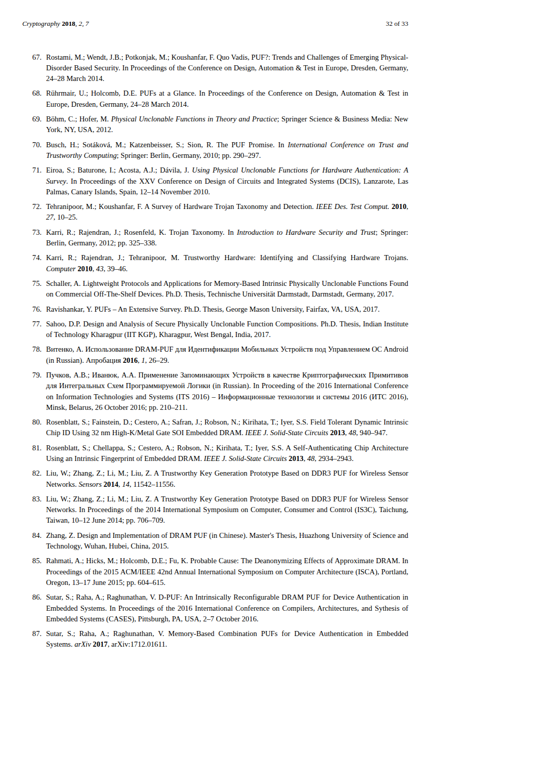Cryptography 2018, 2, 7 32 of 33
Rostami, M.; Wendt, J.B.; Potkonjak, M.; Koushanfar, F. Quo Vadis, PUF?: Trends and Challenges of Emerging Physical-Disorder Based Security. In Proceedings of the Conference on Design, Automation & Test in Europe, Dresden, Germany, 24–28 March 2014.
Rührmair, U.; Holcomb, D.E. PUFs at a Glance. In Proceedings of the Conference on Design, Automation & Test in Europe, Dresden, Germany, 24–28 March 2014.
Böhm, C.; Hofer, M. Physical Unclonable Functions in Theory and Practice; Springer Science & Business Media: New York, NY, USA, 2012.
Busch, H.; Sotáková, M.; Katzenbeisser, S.; Sion, R. The PUF Promise. In International Conference on Trust and Trustworthy Computing; Springer: Berlin, Germany, 2010; pp. 290–297.
Eiroa, S.; Baturone, I.; Acosta, A.J.; Dávila, J. Using Physical Unclonable Functions for Hardware Authentication: A Survey. In Proceedings of the XXV Conference on Design of Circuits and Integrated Systems (DCIS), Lanzarote, Las Palmas, Canary Islands, Spain, 12–14 November 2010.
Tehranipoor, M.; Koushanfar, F. A Survey of Hardware Trojan Taxonomy and Detection. IEEE Des. Test Comput. 2010, 27, 10–25.
Karri, R.; Rajendran, J.; Rosenfeld, K. Trojan Taxonomy. In Introduction to Hardware Security and Trust; Springer: Berlin, Germany, 2012; pp. 325–338.
Karri, R.; Rajendran, J.; Tehranipoor, M. Trustworthy Hardware: Identifying and Classifying Hardware Trojans. Computer 2010, 43, 39–46.
Schaller, A. Lightweight Protocols and Applications for Memory-Based Intrinsic Physically Unclonable Functions Found on Commercial Off-The-Shelf Devices. Ph.D. Thesis, Technische Universität Darmstadt, Darmstadt, Germany, 2017.
Ravishankar, Y. PUFs – An Extensive Survey. Ph.D. Thesis, George Mason University, Fairfax, VA, USA, 2017.
Sahoo, D.P. Design and Analysis of Secure Physically Unclonable Function Compositions. Ph.D. Thesis, Indian Institute of Technology Kharagpur (IIT KGP), Kharagpur, West Bengal, India, 2017.
Витенко, А. Использование DRAM-PUF для Идентификации Мобильных Устройств под Управлением OC Android (in Russian). Апробация 2016, 1, 26–29.
Пучков, А.В.; Иванюк, А.А. Применение Запоминающих Устройств в качестве Криптографических Примитивов для Интегральных Схем Программируемой Логики (in Russian). In Proceeding of the 2016 International Conference on Information Technologies and Systems (ITS 2016) – Информационные технологии и системы 2016 (ИТС 2016), Minsk, Belarus, 26 October 2016; pp. 210–211.
Rosenblatt, S.; Fainstein, D.; Cestero, A.; Safran, J.; Robson, N.; Kirihata, T.; Iyer, S.S. Field Tolerant Dynamic Intrinsic Chip ID Using 32 nm High-K/Metal Gate SOI Embedded DRAM. IEEE J. Solid-State Circuits 2013, 48, 940–947.
Rosenblatt, S.; Chellappa, S.; Cestero, A.; Robson, N.; Kirihata, T.; Iyer, S.S. A Self-Authenticating Chip Architecture Using an Intrinsic Fingerprint of Embedded DRAM. IEEE J. Solid-State Circuits 2013, 48, 2934–2943.
Liu, W.; Zhang, Z.; Li, M.; Liu, Z. A Trustworthy Key Generation Prototype Based on DDR3 PUF for Wireless Sensor Networks. Sensors 2014, 14, 11542–11556.
Liu, W.; Zhang, Z.; Li, M.; Liu, Z. A Trustworthy Key Generation Prototype Based on DDR3 PUF for Wireless Sensor Networks. In Proceedings of the 2014 International Symposium on Computer, Consumer and Control (IS3C), Taichung, Taiwan, 10–12 June 2014; pp. 706–709.
Zhang, Z. Design and Implementation of DRAM PUF (in Chinese). Master's Thesis, Huazhong University of Science and Technology, Wuhan, Hubei, China, 2015.
Rahmati, A.; Hicks, M.; Holcomb, D.E.; Fu, K. Probable Cause: The Deanonymizing Effects of Approximate DRAM. In Proceedings of the 2015 ACM/IEEE 42nd Annual International Symposium on Computer Architecture (ISCA), Portland, Oregon, 13–17 June 2015; pp. 604–615.
Sutar, S.; Raha, A.; Raghunathan, V. D-PUF: An Intrinsically Reconfigurable DRAM PUF for Device Authentication in Embedded Systems. In Proceedings of the 2016 International Conference on Compilers, Architectures, and Sythesis of Embedded Systems (CASES), Pittsburgh, PA, USA, 2–7 October 2016.
Sutar, S.; Raha, A.; Raghunathan, V. Memory-Based Combination PUFs for Device Authentication in Embedded Systems. arXiv 2017, arXiv:1712.01611.